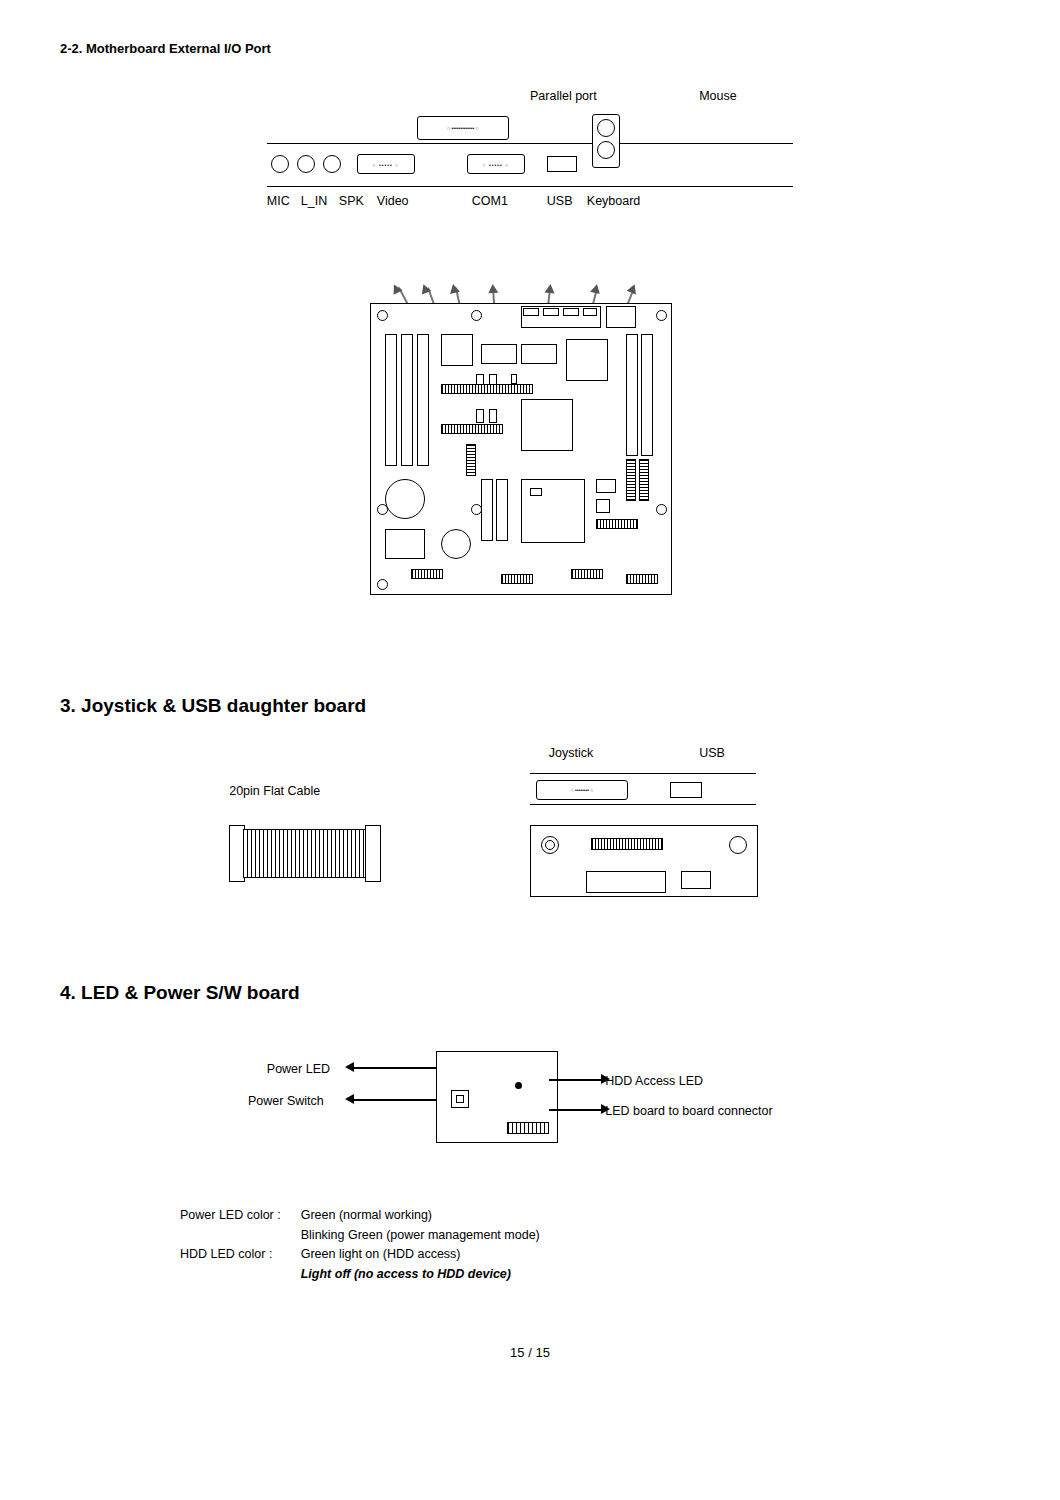2-2. Motherboard External I/O Port
Parallel port Mouse
○ ••••••••••••• ○
○ ••••• ○
○ ••••• ○
MIC L_IN SPK Video COM1 USB Keyboard
3. Joystick & USB daughter board
Joystick USB 20pin Flat Cable
○ •••••••• ○
4. LED & Power S/W board
Power LED Power Switch HDD Access LED LED board to board connector
| Power LED color : | Green (normal working) |
| | Blinking Green (power management mode) |
| HDD LED color : | Green light on (HDD access) |
| | Light off (no access to HDD device) |
15 / 15